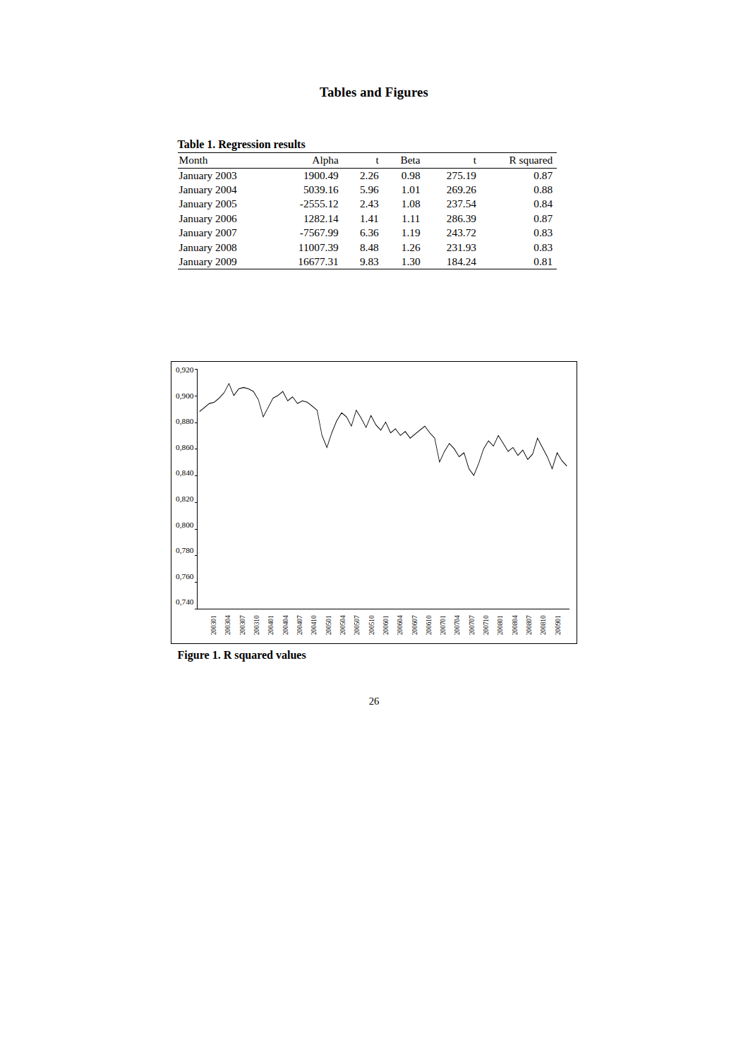Tables and Figures
Table 1. Regression results
| Month | Alpha | t | Beta | t | R squared |
| --- | --- | --- | --- | --- | --- |
| January 2003 | 1900.49 | 2.26 | 0.98 | 275.19 | 0.87 |
| January 2004 | 5039.16 | 5.96 | 1.01 | 269.26 | 0.88 |
| January 2005 | -2555.12 | 2.43 | 1.08 | 237.54 | 0.84 |
| January 2006 | 1282.14 | 1.41 | 1.11 | 286.39 | 0.87 |
| January 2007 | -7567.99 | 6.36 | 1.19 | 243.72 | 0.83 |
| January 2008 | 11007.39 | 8.48 | 1.26 | 231.93 | 0.83 |
| January 2009 | 16677.31 | 9.83 | 1.30 | 184.24 | 0.81 |
0,920 0,900 0,880 0,860 0,840 0,820 0,800 0,780 0,760 0,740
200301 200304 200307 200310 200401 200404 200407 200410 200501 200504 200507 200510 200601 200604 200607 200610 200701 200704 200707 200710 200801 200804 200807 200810 200901
Figure 1. R squared values
26